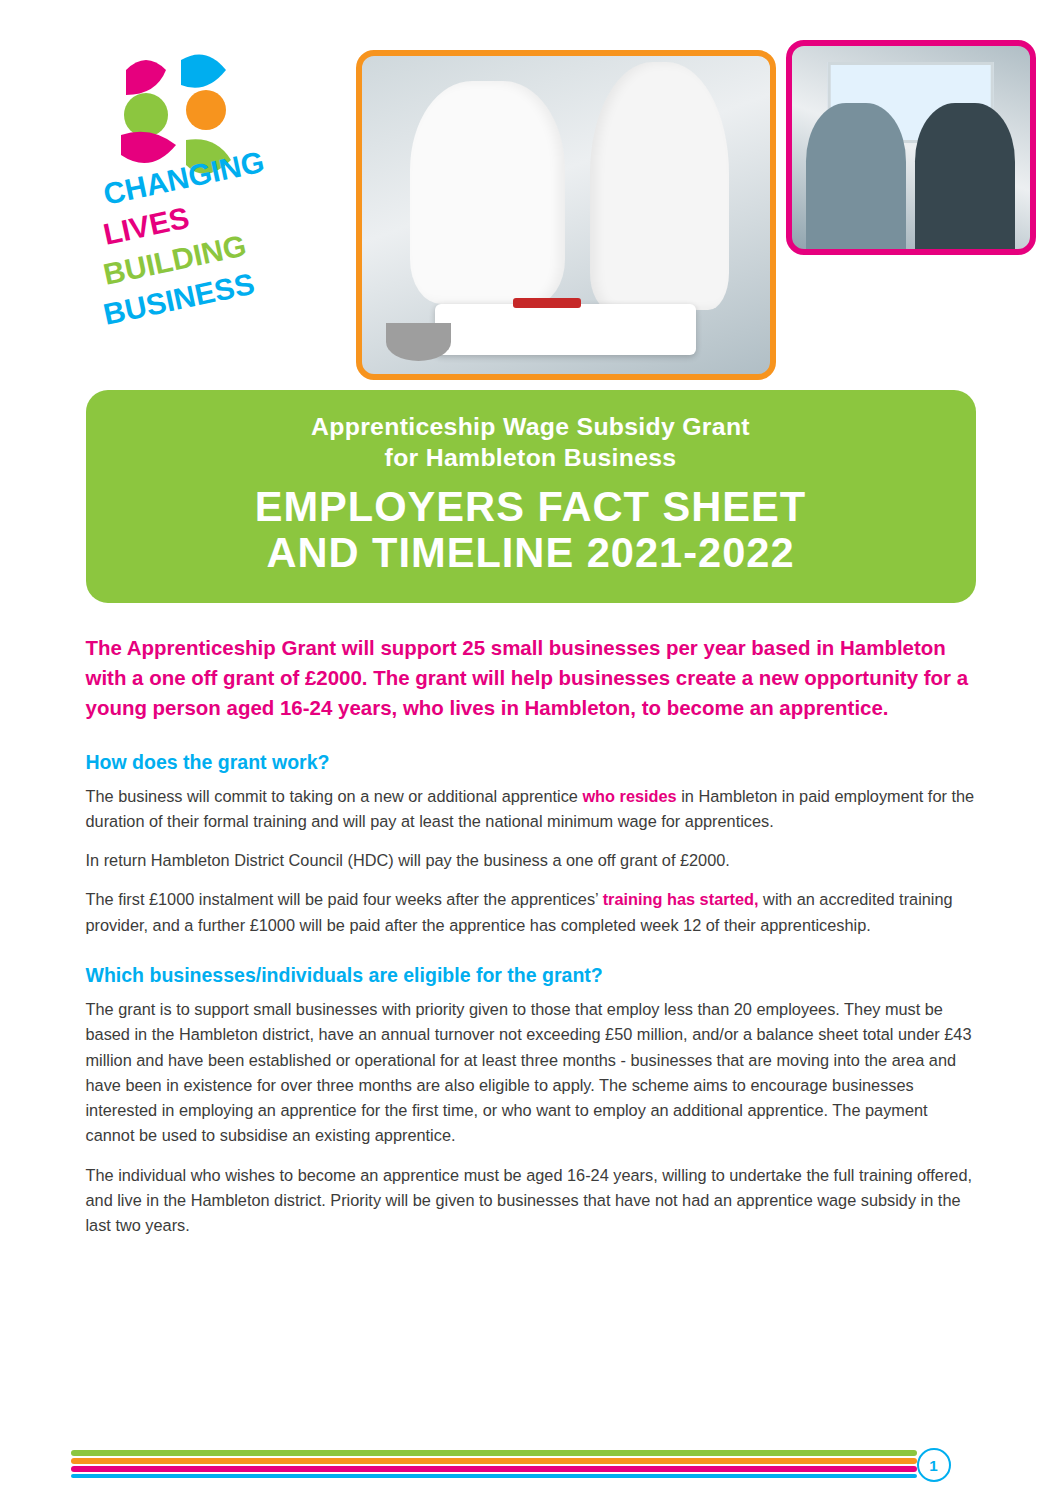Changing Lives Building Business CHANGING LIVES BUILDING BUSINESS
Apprenticeship Wage Subsidy Grant
for Hambleton Business
Employers Fact Sheet
and Timeline 2021-2022
The Apprenticeship Grant will support 25 small businesses per year based in Hambleton with a one off grant of £2000. The grant will help businesses create a new opportunity for a young person aged 16-24 years, who lives in Hambleton, to become an apprentice.
How does the grant work?
The business will commit to taking on a new or additional apprentice who resides in Hambleton in paid employment for the duration of their formal training and will pay at least the national minimum wage for apprentices.
In return Hambleton District Council (HDC) will pay the business a one off grant of £2000.
The first £1000 instalment will be paid four weeks after the apprentices’ training has started, with an accredited training provider, and a further £1000 will be paid after the apprentice has completed week 12 of their apprenticeship.
Which businesses/individuals are eligible for the grant?
The grant is to support small businesses with priority given to those that employ less than 20 employees. They must be based in the Hambleton district, have an annual turnover not exceeding £50 million, and/or a balance sheet total under £43 million and have been established or operational for at least three months - businesses that are moving into the area and have been in existence for over three months are also eligible to apply. The scheme aims to encourage businesses interested in employing an apprentice for the first time, or who want to employ an additional apprentice. The payment cannot be used to subsidise an existing apprentice.
The individual who wishes to become an apprentice must be aged 16-24 years, willing to undertake the full training offered, and live in the Hambleton district. Priority will be given to businesses that have not had an apprentice wage subsidy in the last two years.
1